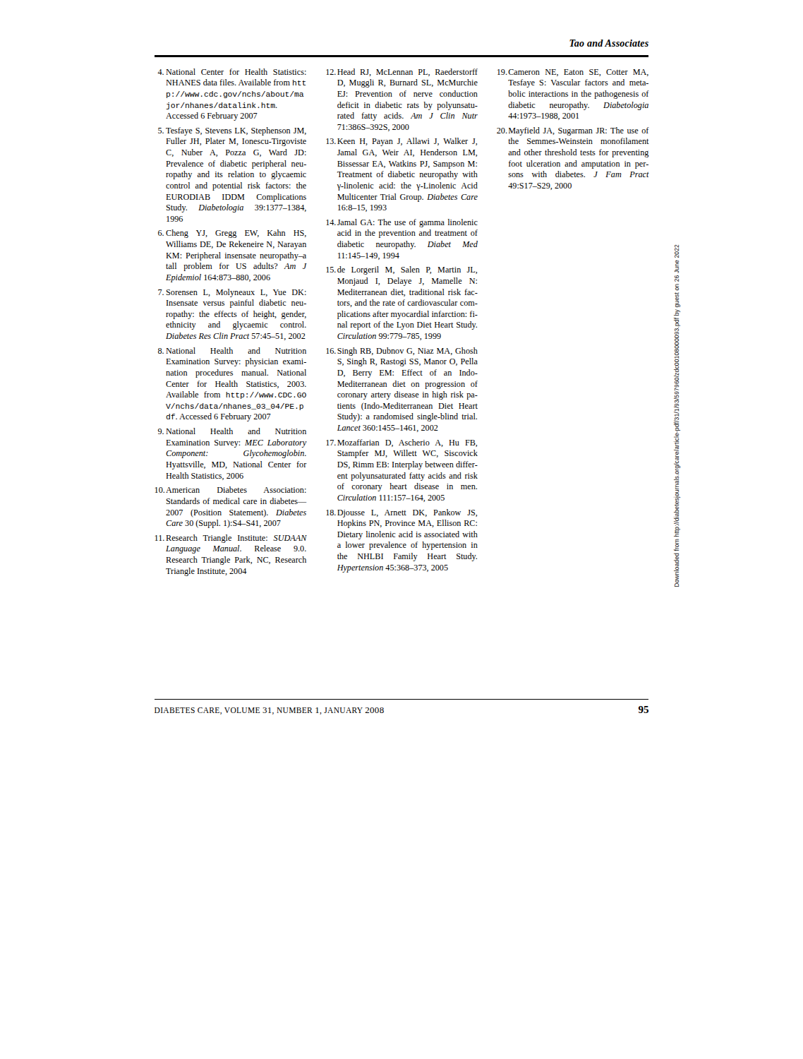Tao and Associates
4. National Center for Health Statistics: NHANES data files. Available from http://www.cdc.gov/nchs/about/major/nhanes/datalink.htm. Accessed 6 February 2007
5. Tesfaye S, Stevens LK, Stephenson JM, Fuller JH, Plater M, Ionescu-Tirgoviste C, Nuber A, Pozza G, Ward JD: Prevalence of diabetic peripheral neuropathy and its relation to glycaemic control and potential risk factors: the EURODIAB IDDM Complications Study. Diabetologia 39:1377–1384, 1996
6. Cheng YJ, Gregg EW, Kahn HS, Williams DE, De Rekeneire N, Narayan KM: Peripheral insensate neuropathy–a tall problem for US adults? Am J Epidemiol 164:873–880, 2006
7. Sorensen L, Molyneaux L, Yue DK: Insensate versus painful diabetic neuropathy: the effects of height, gender, ethnicity and glycaemic control. Diabetes Res Clin Pract 57:45–51, 2002
8. National Health and Nutrition Examination Survey: physician examination procedures manual. National Center for Health Statistics, 2003. Available from http://www.CDC.GOV/nchs/data/nhanes_03_04/PE.pdf. Accessed 6 February 2007
9. National Health and Nutrition Examination Survey: MEC Laboratory Component: Glycohemoglobin. Hyattsville, MD, National Center for Health Statistics, 2006
10. American Diabetes Association: Standards of medical care in diabetes—2007 (Position Statement). Diabetes Care 30 (Suppl. 1):S4–S41, 2007
11. Research Triangle Institute: SUDAAN Language Manual. Release 9.0. Research Triangle Park, NC, Research Triangle Institute, 2004
12. Head RJ, McLennan PL, Raederstorff D, Muggli R, Burnard SL, McMurchie EJ: Prevention of nerve conduction deficit in diabetic rats by polyunsaturated fatty acids. Am J Clin Nutr 71:386S–392S, 2000
13. Keen H, Payan J, Allawi J, Walker J, Jamal GA, Weir AI, Henderson LM, Bissessar EA, Watkins PJ, Sampson M: Treatment of diabetic neuropathy with γ-linolenic acid: the γ-Linolenic Acid Multicenter Trial Group. Diabetes Care 16:8–15, 1993
14. Jamal GA: The use of gamma linolenic acid in the prevention and treatment of diabetic neuropathy. Diabet Med 11:145–149, 1994
15. de Lorgeril M, Salen P, Martin JL, Monjaud I, Delaye J, Mamelle N: Mediterranean diet, traditional risk factors, and the rate of cardiovascular complications after myocardial infarction: final report of the Lyon Diet Heart Study. Circulation 99:779–785, 1999
16. Singh RB, Dubnov G, Niaz MA, Ghosh S, Singh R, Rastogi SS, Manor O, Pella D, Berry EM: Effect of an Indo-Mediterranean diet on progression of coronary artery disease in high risk patients (Indo-Mediterranean Diet Heart Study): a randomised single-blind trial. Lancet 360:1455–1461, 2002
17. Mozaffarian D, Ascherio A, Hu FB, Stampfer MJ, Willett WC, Siscovick DS, Rimm EB: Interplay between different polyunsaturated fatty acids and risk of coronary heart disease in men. Circulation 111:157–164, 2005
18. Djousse L, Arnett DK, Pankow JS, Hopkins PN, Province MA, Ellison RC: Dietary linolenic acid is associated with a lower prevalence of hypertension in the NHLBI Family Heart Study. Hypertension 45:368–373, 2005
19. Cameron NE, Eaton SE, Cotter MA, Tesfaye S: Vascular factors and metabolic interactions in the pathogenesis of diabetic neuropathy. Diabetologia 44:1973–1988, 2001
20. Mayfield JA, Sugarman JR: The use of the Semmes-Weinstein monofilament and other threshold tests for preventing foot ulceration and amputation in persons with diabetes. J Fam Pract 49:S17–S29, 2000
Downloaded from http://diabetesjournals.org/care/article-pdf/31/1/93/597960/zdc00108000093.pdf by guest on 26 June 2022
DIABETES CARE, VOLUME 31, NUMBER 1, JANUARY 2008
95